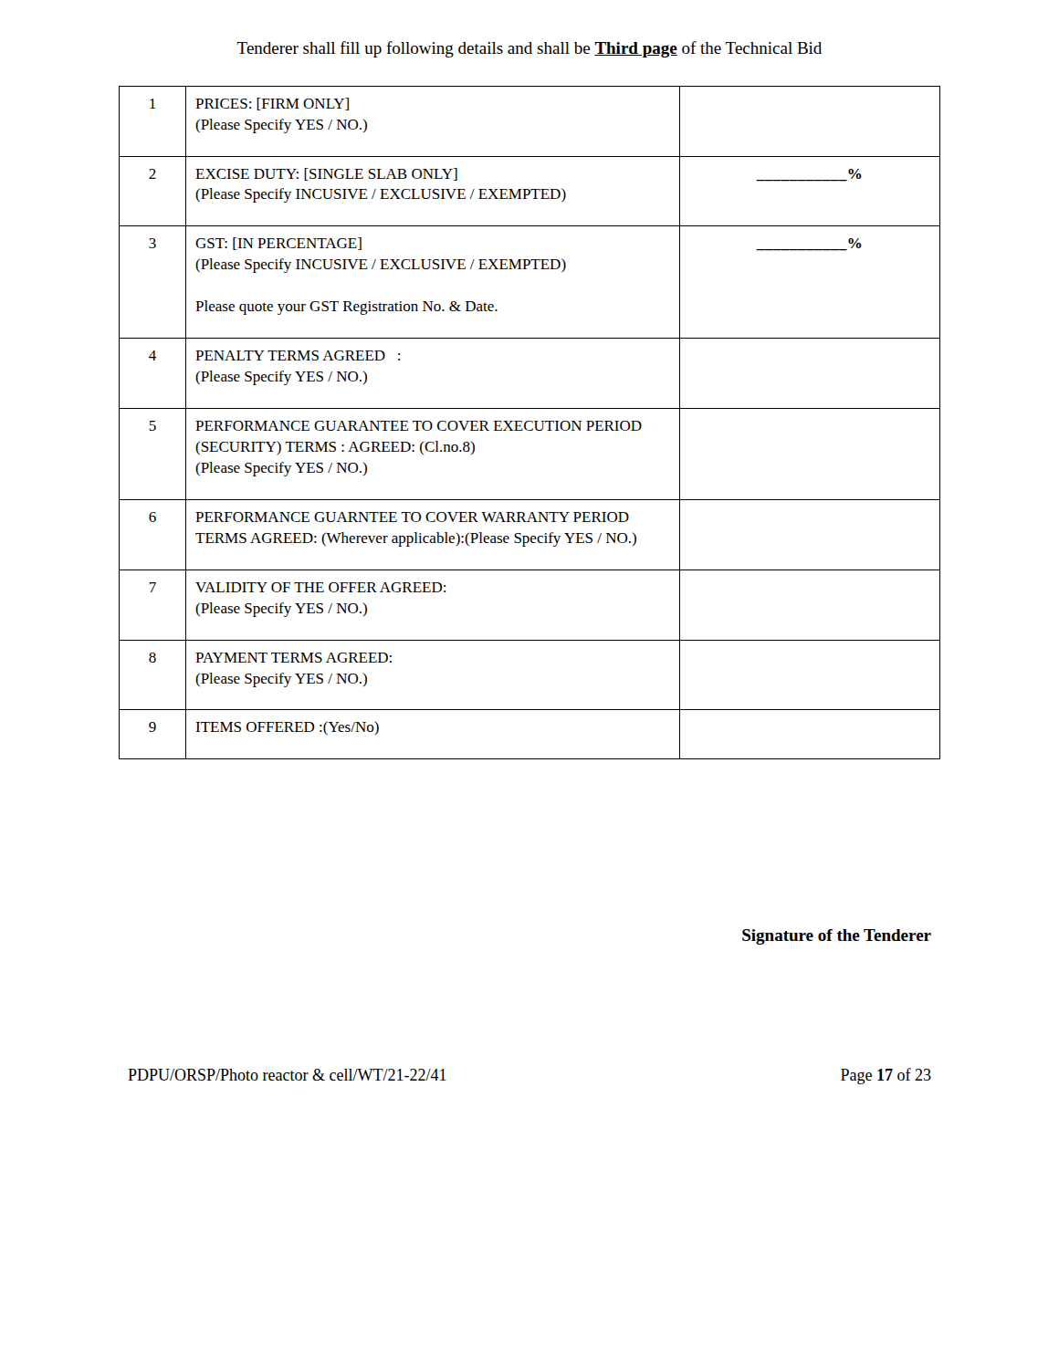Tenderer shall fill up following details and shall be Third page of the Technical Bid
| 1 | PRICES: [FIRM ONLY] (Please Specify YES / NO.) | |
| 2 | EXCISE DUTY: [SINGLE SLAB ONLY] (Please Specify INCUSIVE / EXCLUSIVE / EXEMPTED) | ___________% |
| 3 | GST: [IN PERCENTAGE] (Please Specify INCUSIVE / EXCLUSIVE / EXEMPTED) Please quote your GST Registration No. & Date. | ___________% |
| 4 | PENALTY TERMS AGREED : (Please Specify YES / NO.) | |
| 5 | PERFORMANCE GUARANTEE TO COVER EXECUTION PERIOD (SECURITY) TERMS : AGREED: (Cl.no.8) (Please Specify YES / NO.) | |
| 6 | PERFORMANCE GUARNTEE TO COVER WARRANTY PERIOD TERMS AGREED: (Wherever applicable):(Please Specify YES / NO.) | |
| 7 | VALIDITY OF THE OFFER AGREED: (Please Specify YES / NO.) | |
| 8 | PAYMENT TERMS AGREED: (Please Specify YES / NO.) | |
| 9 | ITEMS OFFERED :(Yes/No) | |
Signature of the Tenderer
PDPU/ORSP/Photo reactor & cell/WT/21-22/41
Page 17 of 23